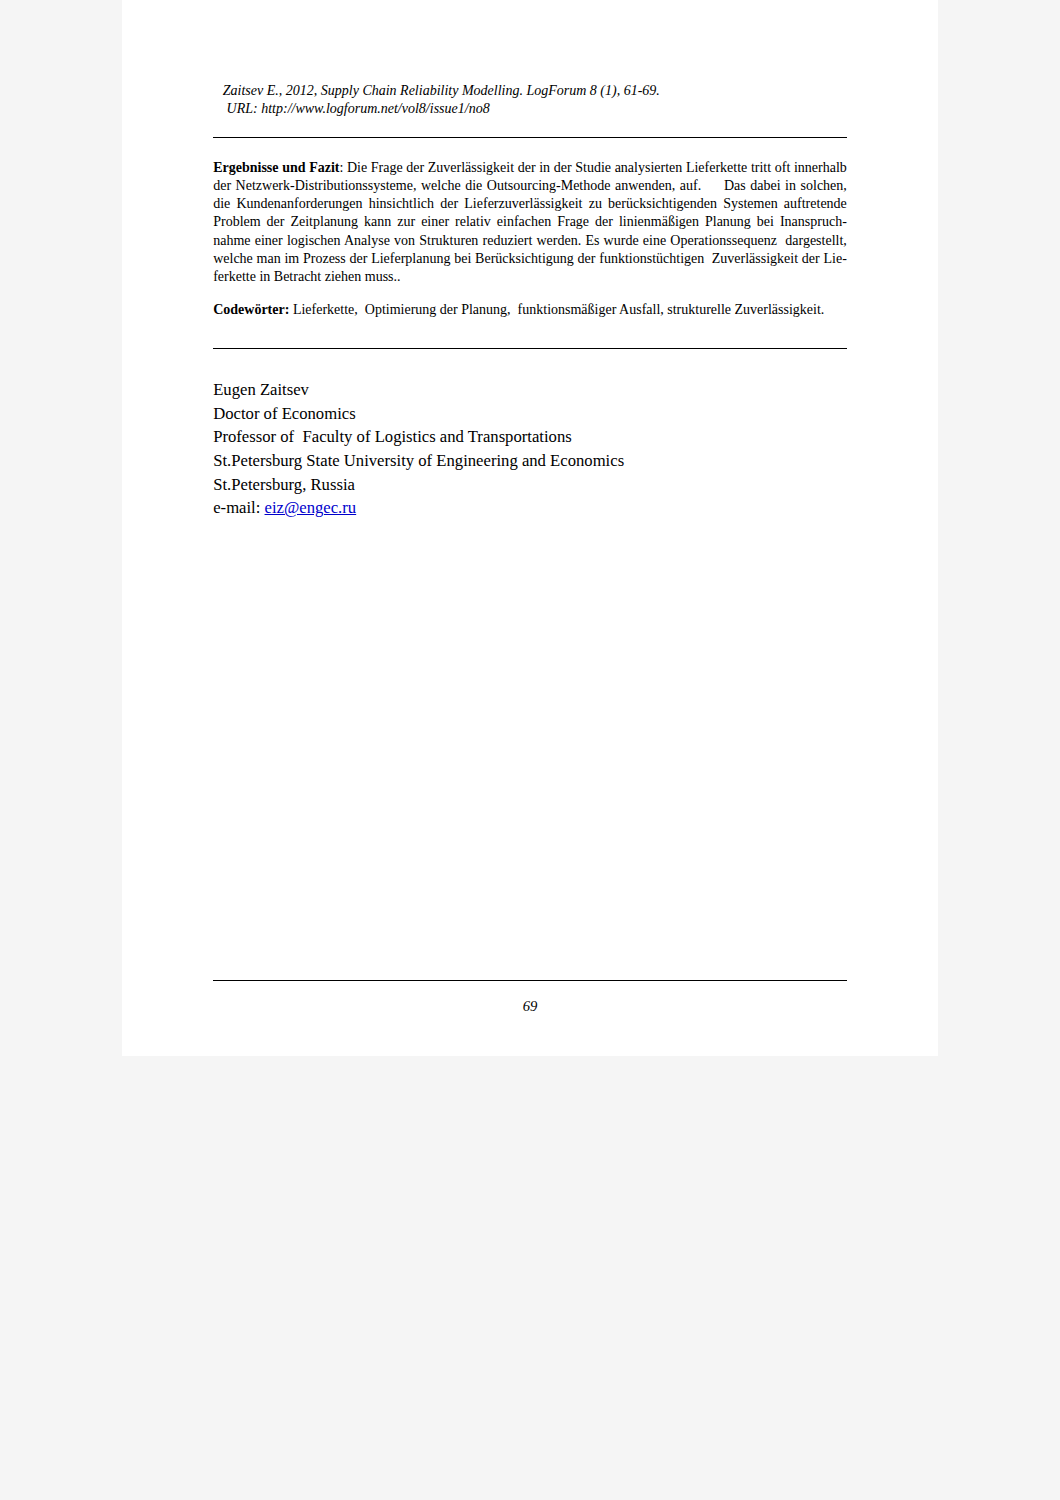Zaitsev E., 2012, Supply Chain Reliability Modelling. LogForum 8 (1), 61-69.
URL: http://www.logforum.net/vol8/issue1/no8
Ergebnisse und Fazit: Die Frage der Zuverlässigkeit der in der Studie analysierten Lieferkette tritt oft innerhalb der Netzwerk-Distributionssysteme, welche die Outsourcing-Methode anwenden, auf. Das dabei in solchen, die Kundenanforderungen hinsichtlich der Lieferzuverlässigkeit zu berücksichtigenden Systemen auftretende Problem der Zeitplanung kann zur einer relativ einfachen Frage der linienmäßigen Planung bei Inanspruchnahme einer logischen Analyse von Strukturen reduziert werden. Es wurde eine Operationssequenz dargestellt, welche man im Prozess der Lieferplanung bei Berücksichtigung der funktionstüchtigen Zuverlässigkeit der Lieferkette in Betracht ziehen muss..
Codewörter: Lieferkette, Optimierung der Planung, funktionsmäßiger Ausfall, strukturelle Zuverlässigkeit.
Eugen Zaitsev
Doctor of Economics
Professor of Faculty of Logistics and Transportations
St.Petersburg State University of Engineering and Economics
St.Petersburg, Russia
e-mail: eiz@engec.ru
69